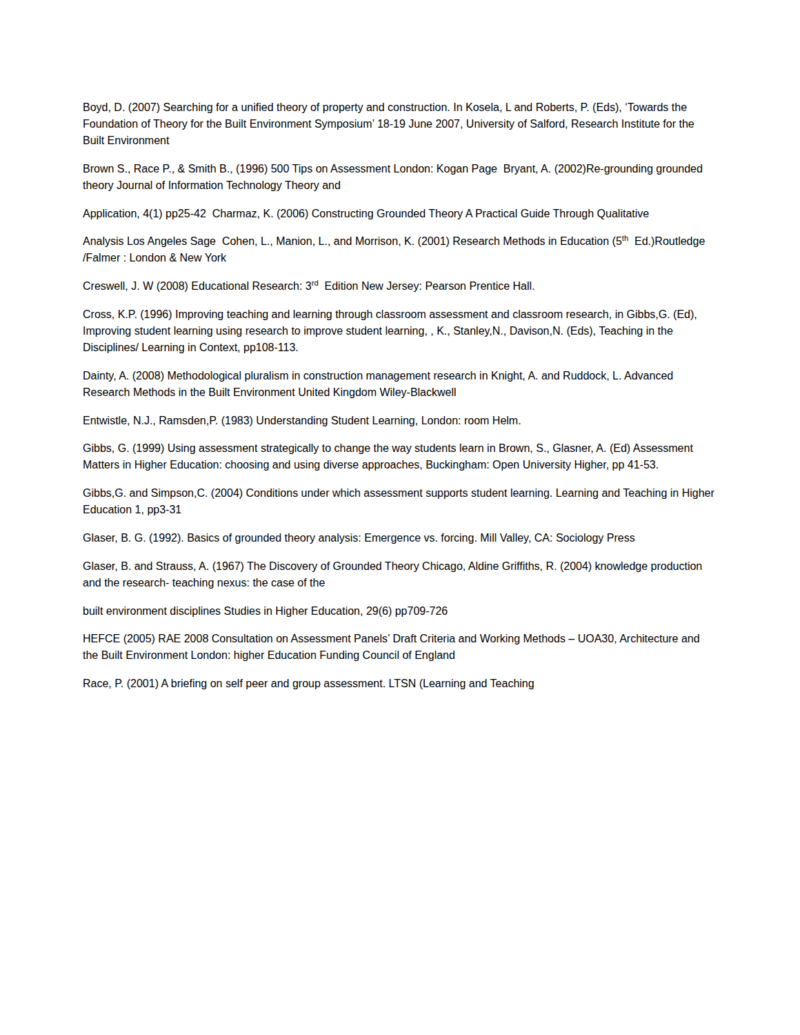Boyd, D. (2007) Searching for a unified theory of property and construction. In Kosela, L and Roberts, P. (Eds), ‘Towards the Foundation of Theory for the Built Environment Symposium’ 18-19 June 2007, University of Salford, Research Institute for the Built Environment
Brown S., Race P., & Smith B., (1996) 500 Tips on Assessment London: Kogan Page Bryant, A. (2002)Re-grounding grounded theory Journal of Information Technology Theory and
Application, 4(1) pp25-42 Charmaz, K. (2006) Constructing Grounded Theory A Practical Guide Through Qualitative
Analysis Los Angeles Sage Cohen, L., Manion, L., and Morrison, K. (2001) Research Methods in Education (5th Ed.)Routledge /Falmer : London & New York
Creswell, J. W (2008) Educational Research: 3rd Edition New Jersey: Pearson Prentice Hall.
Cross, K.P. (1996) Improving teaching and learning through classroom assessment and classroom research, in Gibbs,G. (Ed), Improving student learning using research to improve student learning, , K., Stanley,N., Davison,N. (Eds), Teaching in the Disciplines/ Learning in Context, pp108-113.
Dainty, A. (2008) Methodological pluralism in construction management research in Knight, A. and Ruddock, L. Advanced Research Methods in the Built Environment United Kingdom Wiley-Blackwell
Entwistle, N.J., Ramsden,P. (1983) Understanding Student Learning, London: room Helm.
Gibbs, G. (1999) Using assessment strategically to change the way students learn in Brown, S., Glasner, A. (Ed) Assessment Matters in Higher Education: choosing and using diverse approaches, Buckingham: Open University Higher, pp 41-53.
Gibbs,G. and Simpson,C. (2004) Conditions under which assessment supports student learning. Learning and Teaching in Higher Education 1, pp3-31
Glaser, B. G. (1992). Basics of grounded theory analysis: Emergence vs. forcing. Mill Valley, CA: Sociology Press
Glaser, B. and Strauss, A. (1967) The Discovery of Grounded Theory Chicago, Aldine Griffiths, R. (2004) knowledge production and the research- teaching nexus: the case of the
built environment disciplines Studies in Higher Education, 29(6) pp709-726
HEFCE (2005) RAE 2008 Consultation on Assessment Panels’ Draft Criteria and Working Methods – UOA30, Architecture and the Built Environment London: higher Education Funding Council of England
Race, P. (2001) A briefing on self peer and group assessment. LTSN (Learning and Teaching